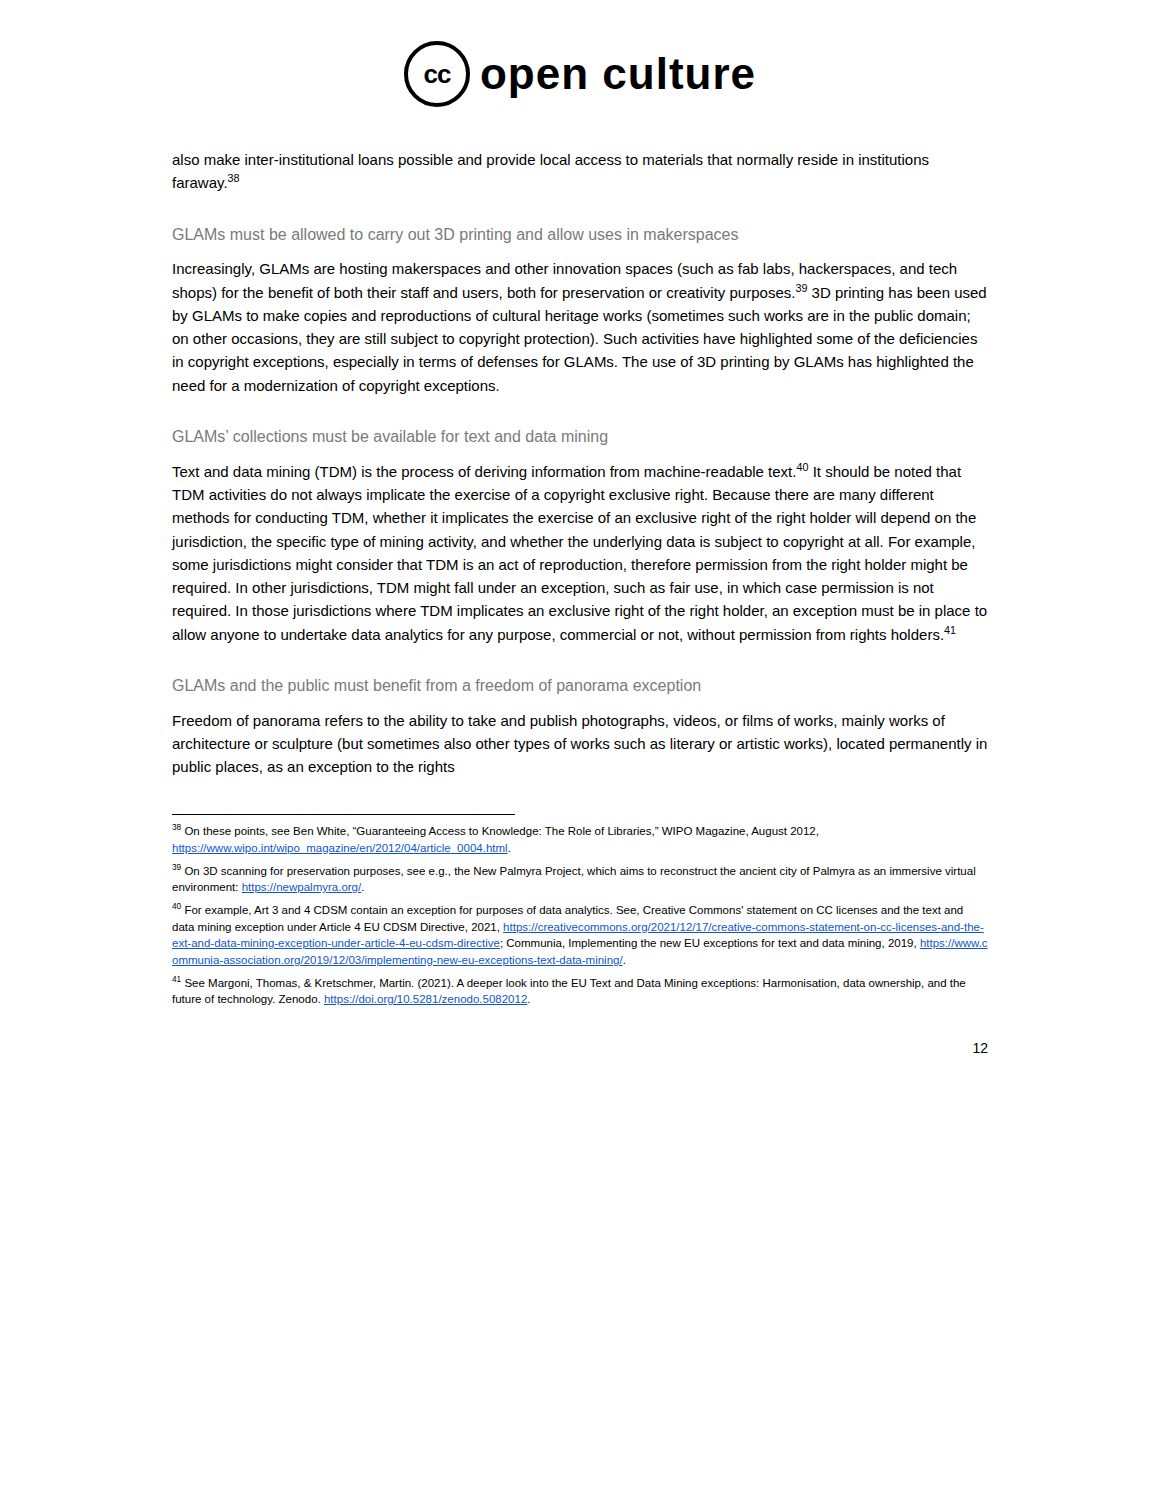ccopen culture
also make inter-institutional loans possible and provide local access to materials that normally reside in institutions faraway.38
GLAMs must be allowed to carry out 3D printing and allow uses in makerspaces
Increasingly, GLAMs are hosting makerspaces and other innovation spaces (such as fab labs, hackerspaces, and tech shops) for the benefit of both their staff and users, both for preservation or creativity purposes.39 3D printing has been used by GLAMs to make copies and reproductions of cultural heritage works (sometimes such works are in the public domain; on other occasions, they are still subject to copyright protection). Such activities have highlighted some of the deficiencies in copyright exceptions, especially in terms of defenses for GLAMs. The use of 3D printing by GLAMs has highlighted the need for a modernization of copyright exceptions.
GLAMs’ collections must be available for text and data mining
Text and data mining (TDM) is the process of deriving information from machine-readable text.40 It should be noted that TDM activities do not always implicate the exercise of a copyright exclusive right. Because there are many different methods for conducting TDM, whether it implicates the exercise of an exclusive right of the right holder will depend on the jurisdiction, the specific type of mining activity, and whether the underlying data is subject to copyright at all. For example, some jurisdictions might consider that TDM is an act of reproduction, therefore permission from the right holder might be required. In other jurisdictions, TDM might fall under an exception, such as fair use, in which case permission is not required. In those jurisdictions where TDM implicates an exclusive right of the right holder, an exception must be in place to allow anyone to undertake data analytics for any purpose, commercial or not, without permission from rights holders.41
GLAMs and the public must benefit from a freedom of panorama exception
Freedom of panorama refers to the ability to take and publish photographs, videos, or films of works, mainly works of architecture or sculpture (but sometimes also other types of works such as literary or artistic works), located permanently in public places, as an exception to the rights
38 On these points, see Ben White, “Guaranteeing Access to Knowledge: The Role of Libraries,” WIPO Magazine, August 2012,
https://www.wipo.int/wipo_magazine/en/2012/04/article_0004.html.
39 On 3D scanning for preservation purposes, see e.g., the New Palmyra Project, which aims to reconstruct the ancient city of Palmyra as an immersive virtual environment: https://newpalmyra.org/.
40 For example, Art 3 and 4 CDSM contain an exception for purposes of data analytics. See, Creative Commons' statement on CC licenses and the text and data mining exception under Article 4 EU CDSM Directive, 2021, https://creativecommons.org/2021/12/17/creative-commons-statement-on-cc-licenses-and-the-ext-and-data-mining-exception-under-article-4-eu-cdsm-directive; Communia, Implementing the new EU exceptions for text and data mining, 2019, https://www.communia-association.org/2019/12/03/implementing-new-eu-exceptions-text-data-mining/.
41 See Margoni, Thomas, & Kretschmer, Martin. (2021). A deeper look into the EU Text and Data Mining exceptions: Harmonisation, data ownership, and the future of technology. Zenodo. https://doi.org/10.5281/zenodo.5082012.
12